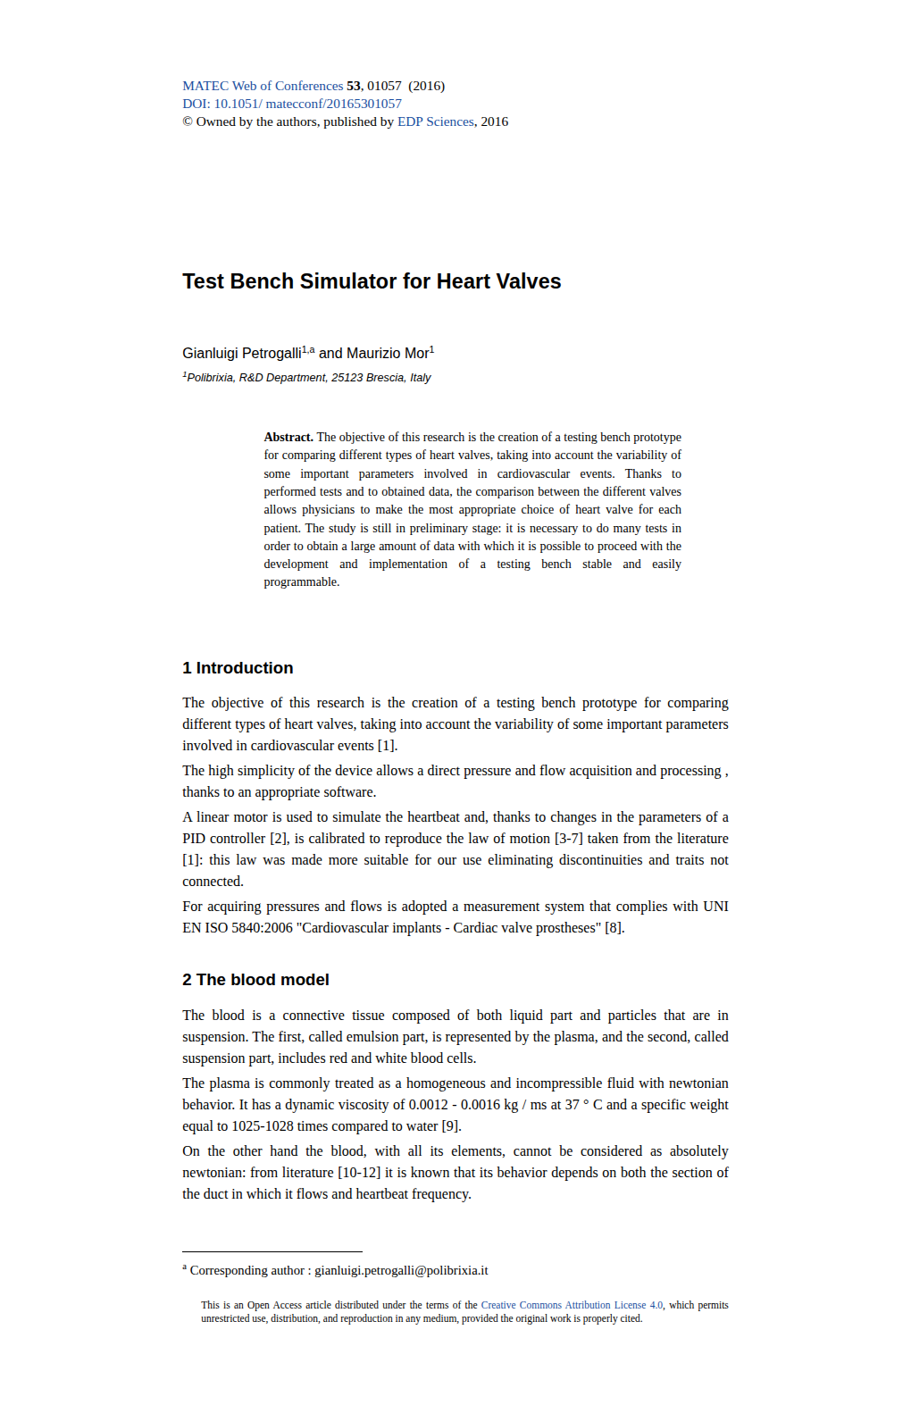MATEC Web of Conferences 53, 01057 (2016)
DOI: 10.1051/ matecconf/20165301057
© Owned by the authors, published by EDP Sciences, 2016
Test Bench Simulator for Heart Valves
Gianluigi Petrogalli1,a and Maurizio Mor1
1Polibrixia, R&D Department, 25123 Brescia, Italy
Abstract. The objective of this research is the creation of a testing bench prototype for comparing different types of heart valves, taking into account the variability of some important parameters involved in cardiovascular events. Thanks to performed tests and to obtained data, the comparison between the different valves allows physicians to make the most appropriate choice of heart valve for each patient. The study is still in preliminary stage: it is necessary to do many tests in order to obtain a large amount of data with which it is possible to proceed with the development and implementation of a testing bench stable and easily programmable.
1 Introduction
The objective of this research is the creation of a testing bench prototype for comparing different types of heart valves, taking into account the variability of some important parameters involved in cardiovascular events [1].
The high simplicity of the device allows a direct pressure and flow acquisition and processing , thanks to an appropriate software.
A linear motor is used to simulate the heartbeat and, thanks to changes in the parameters of a PID controller [2], is calibrated to reproduce the law of motion [3-7] taken from the literature [1]: this law was made more suitable for our use eliminating discontinuities and traits not connected.
For acquiring pressures and flows is adopted a measurement system that complies with UNI EN ISO 5840:2006 "Cardiovascular implants - Cardiac valve prostheses" [8].
2 The blood model
The blood is a connective tissue composed of both liquid part and particles that are in suspension. The first, called emulsion part, is represented by the plasma, and the second, called suspension part, includes red and white blood cells.
The plasma is commonly treated as a homogeneous and incompressible fluid with newtonian behavior. It has a dynamic viscosity of 0.0012 - 0.0016 kg / ms at 37 ° C and a specific weight equal to 1025-1028 times compared to water [9].
On the other hand the blood, with all its elements, cannot be considered as absolutely newtonian: from literature [10-12] it is known that its behavior depends on both the section of the duct in which it flows and heartbeat frequency.
a Corresponding author : gianluigi.petrogalli@polibrixia.it
This is an Open Access article distributed under the terms of the Creative Commons Attribution License 4.0, which permits unrestricted use, distribution, and reproduction in any medium, provided the original work is properly cited.